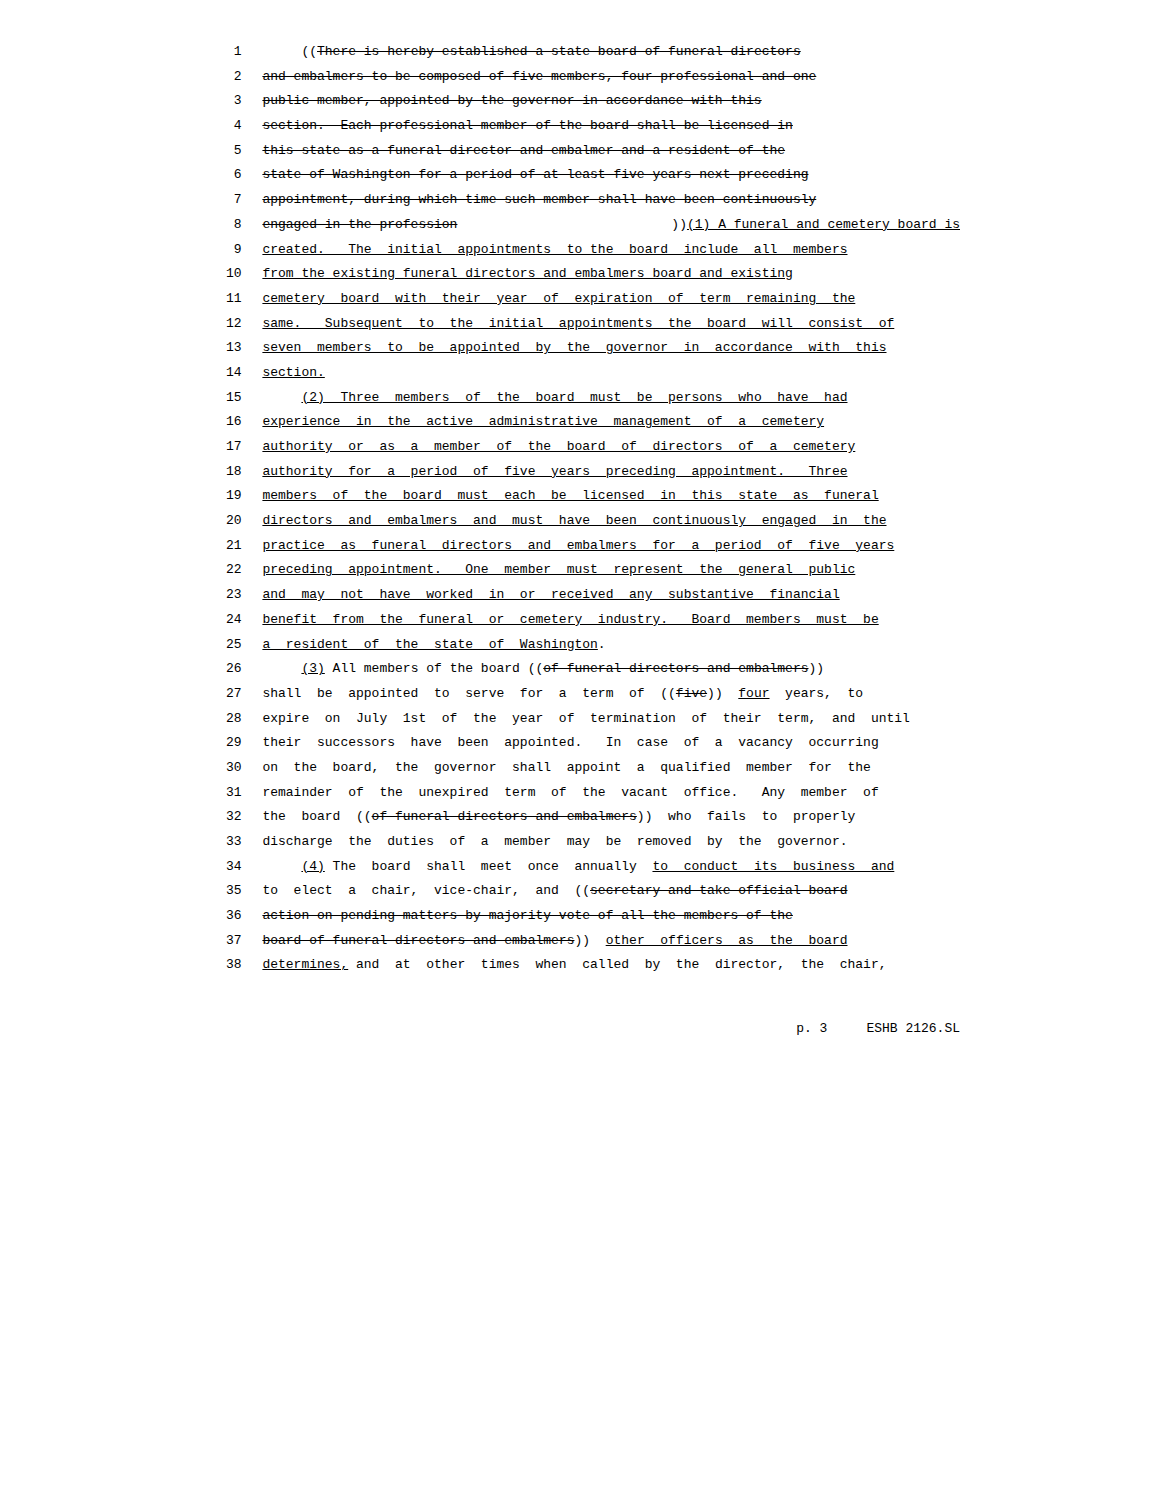1 ((There is hereby established a state board of funeral directors
2 and embalmers to be composed of five members, four professional and one
3 public member, appointed by the governor in accordance with this
4 section. Each professional member of the board shall be licensed in
5 this state as a funeral director and embalmer and a resident of the
6 state of Washington for a period of at least five years next preceding
7 appointment, during which time such member shall have been continuously
8 engaged in the profession)) (1) A funeral and cemetery board is
9 created. The initial appointments to the board include all members
10 from the existing funeral directors and embalmers board and existing
11 cemetery board with their year of expiration of term remaining the
12 same. Subsequent to the initial appointments the board will consist of
13 seven members to be appointed by the governor in accordance with this
14 section.
15 (2) Three members of the board must be persons who have had
16 experience in the active administrative management of a cemetery
17 authority or as a member of the board of directors of a cemetery
18 authority for a period of five years preceding appointment. Three
19 members of the board must each be licensed in this state as funeral
20 directors and embalmers and must have been continuously engaged in the
21 practice as funeral directors and embalmers for a period of five years
22 preceding appointment. One member must represent the general public
23 and may not have worked in or received any substantive financial
24 benefit from the funeral or cemetery industry. Board members must be
25 a resident of the state of Washington.
26 (3) All members of the board ((of funeral directors and embalmers))
27 shall be appointed to serve for a term of ((five)) four years, to
28 expire on July 1st of the year of termination of their term, and until
29 their successors have been appointed. In case of a vacancy occurring
30 on the board, the governor shall appoint a qualified member for the
31 remainder of the unexpired term of the vacant office. Any member of
32 the board ((of funeral directors and embalmers)) who fails to properly
33 discharge the duties of a member may be removed by the governor.
34 (4) The board shall meet once annually to conduct its business and
35 to elect a chair, vice-chair, and ((secretary and take official board
36 action on pending matters by majority vote of all the members of the
37 board of funeral directors and embalmers)) other officers as the board
38 determines, and at other times when called by the director, the chair,
p. 3 ESHB 2126.SL